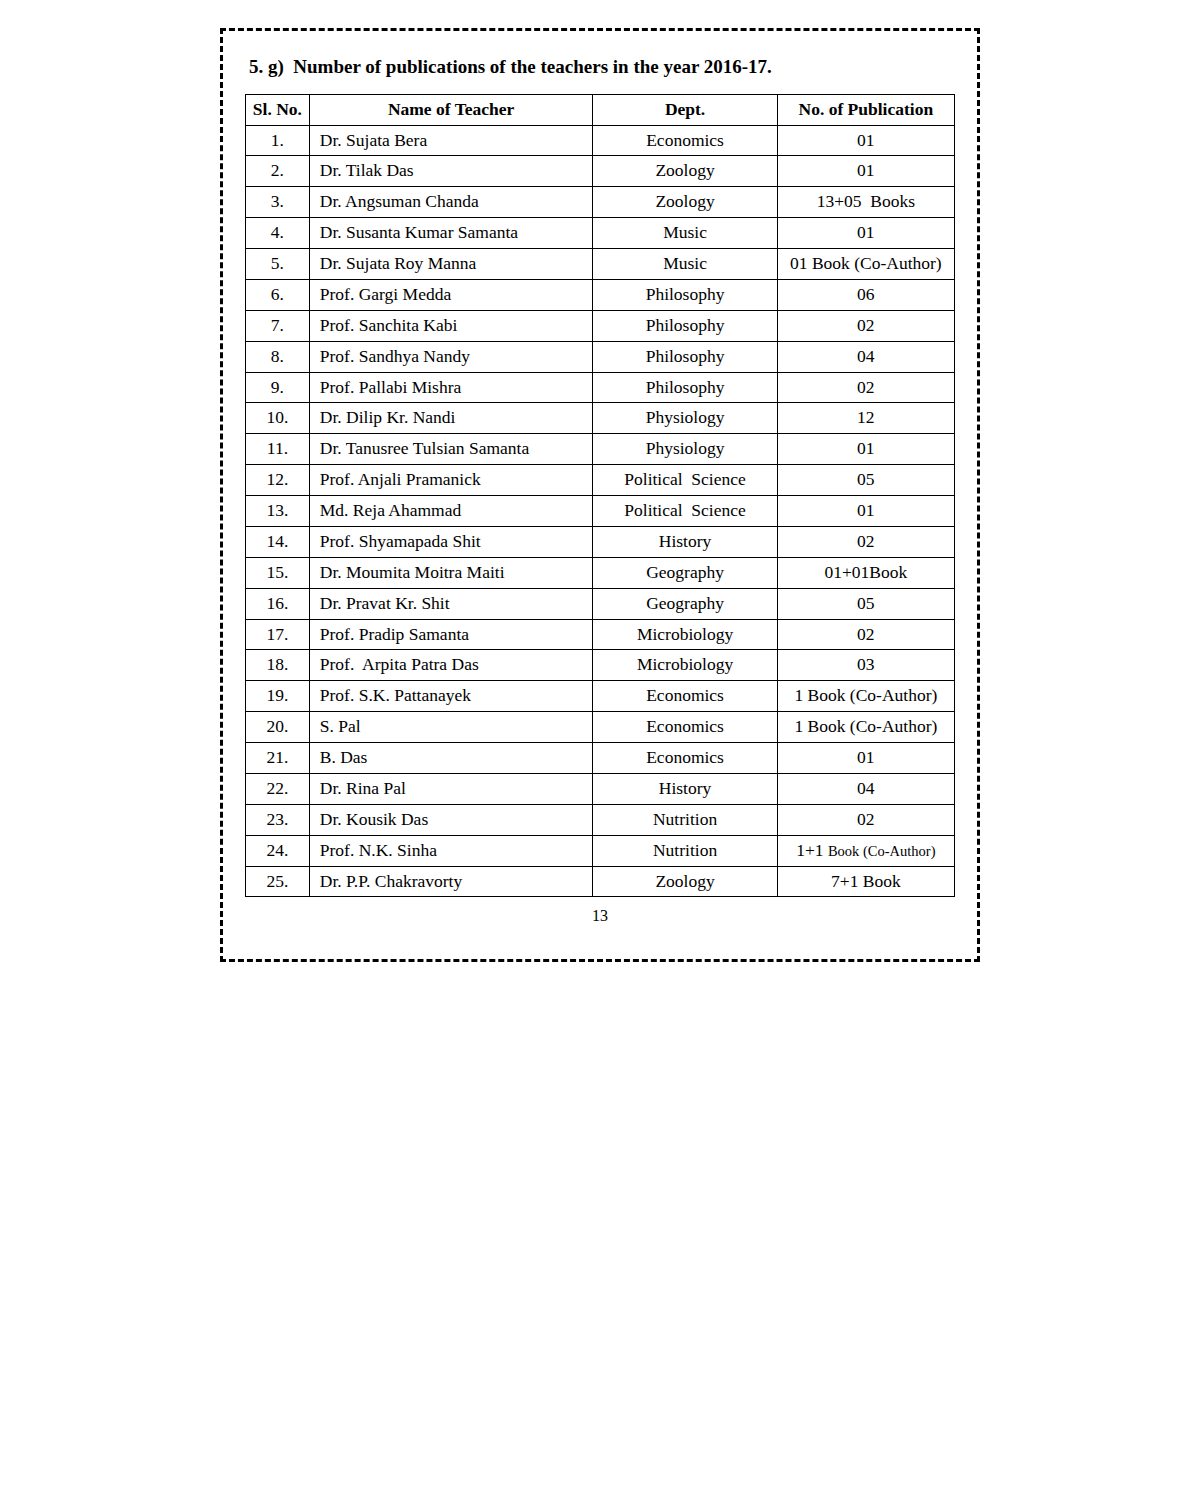5. g) Number of publications of the teachers in the year 2016-17.
| Sl. No. | Name of Teacher | Dept. | No. of Publication |
| --- | --- | --- | --- |
| 1. | Dr. Sujata Bera | Economics | 01 |
| 2. | Dr. Tilak Das | Zoology | 01 |
| 3. | Dr. Angsuman Chanda | Zoology | 13+05 Books |
| 4. | Dr. Susanta Kumar Samanta | Music | 01 |
| 5. | Dr. Sujata Roy Manna | Music | 01 Book (Co-Author) |
| 6. | Prof. Gargi Medda | Philosophy | 06 |
| 7. | Prof. Sanchita Kabi | Philosophy | 02 |
| 8. | Prof. Sandhya Nandy | Philosophy | 04 |
| 9. | Prof. Pallabi Mishra | Philosophy | 02 |
| 10. | Dr. Dilip Kr. Nandi | Physiology | 12 |
| 11. | Dr. Tanusree Tulsian Samanta | Physiology | 01 |
| 12. | Prof. Anjali Pramanick | Political Science | 05 |
| 13. | Md. Reja Ahammad | Political Science | 01 |
| 14. | Prof. Shyamapada Shit | History | 02 |
| 15. | Dr. Moumita Moitra Maiti | Geography | 01+01Book |
| 16. | Dr. Pravat Kr. Shit | Geography | 05 |
| 17. | Prof. Pradip Samanta | Microbiology | 02 |
| 18. | Prof. Arpita Patra Das | Microbiology | 03 |
| 19. | Prof. S.K. Pattanayek | Economics | 1 Book (Co-Author) |
| 20. | S. Pal | Economics | 1 Book (Co-Author) |
| 21. | B. Das | Economics | 01 |
| 22. | Dr. Rina Pal | History | 04 |
| 23. | Dr. Kousik Das | Nutrition | 02 |
| 24. | Prof. N.K. Sinha | Nutrition | 1+1 Book (Co-Author) |
| 25. | Dr. P.P. Chakravorty | Zoology | 7+1 Book |
13